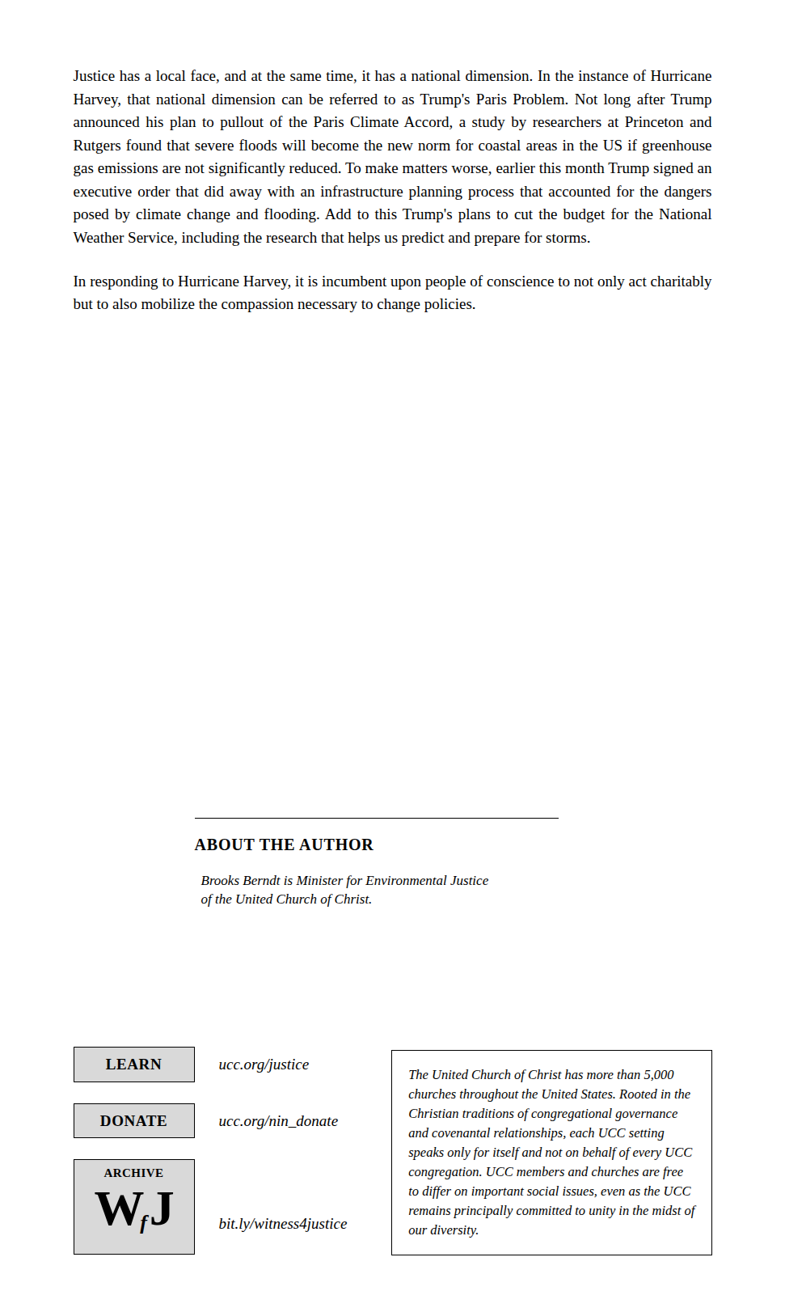Justice has a local face, and at the same time, it has a national dimension. In the instance of Hurricane Harvey, that national dimension can be referred to as Trump's Paris Problem. Not long after Trump announced his plan to pullout of the Paris Climate Accord, a study by researchers at Princeton and Rutgers found that severe floods will become the new norm for coastal areas in the US if greenhouse gas emissions are not significantly reduced. To make matters worse, earlier this month Trump signed an executive order that did away with an infrastructure planning process that accounted for the dangers posed by climate change and flooding. Add to this Trump's plans to cut the budget for the National Weather Service, including the research that helps us predict and prepare for storms.
In responding to Hurricane Harvey, it is incumbent upon people of conscience to not only act charitably but to also mobilize the compassion necessary to change policies.
ABOUT THE AUTHOR
Brooks Berndt is Minister for Environmental Justice
of the United Church of Christ.
LEARN
ucc.org/justice
DONATE
ucc.org/nin_donate
ARCHIVE
WfJ
bit.ly/witness4justice
The United Church of Christ has more than 5,000 churches throughout the United States. Rooted in the Christian traditions of congregational governance and covenantal relationships, each UCC setting speaks only for itself and not on behalf of every UCC congregation. UCC members and churches are free to differ on important social issues, even as the UCC remains principally committed to unity in the midst of our diversity.